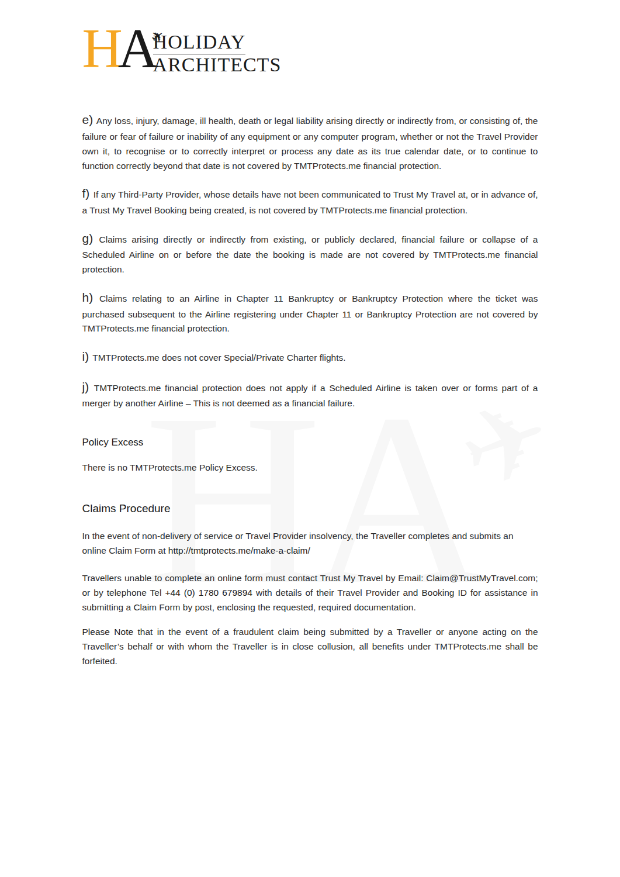✈
HA
✈ HA
Holiday
Architects
e) Any loss, injury, damage, ill health, death or legal liability arising directly or indirectly from, or consisting of, the failure or fear of failure or inability of any equipment or any computer program, whether or not the Travel Provider own it, to recognise or to correctly interpret or process any date as its true calendar date, or to continue to function correctly beyond that date is not covered by TMTProtects.me financial protection.
f) If any Third-Party Provider, whose details have not been communicated to Trust My Travel at, or in advance of, a Trust My Travel Booking being created, is not covered by TMTProtects.me financial protection.
g) Claims arising directly or indirectly from existing, or publicly declared, financial failure or collapse of a Scheduled Airline on or before the date the booking is made are not covered by TMTProtects.me financial protection.
h) Claims relating to an Airline in Chapter 11 Bankruptcy or Bankruptcy Protection where the ticket was purchased subsequent to the Airline registering under Chapter 11 or Bankruptcy Protection are not covered by TMTProtects.me financial protection.
i) TMTProtects.me does not cover Special/Private Charter flights.
j) TMTProtects.me financial protection does not apply if a Scheduled Airline is taken over or forms part of a merger by another Airline – This is not deemed as a financial failure.
Policy Excess
There is no TMTProtects.me Policy Excess.
Claims Procedure
In the event of non-delivery of service or Travel Provider insolvency, the Traveller completes and submits an online Claim Form at http://tmtprotects.me/make-a-claim/
Travellers unable to complete an online form must contact Trust My Travel by Email: Claim@TrustMyTravel.com; or by telephone Tel +44 (0) 1780 679894 with details of their Travel Provider and Booking ID for assistance in submitting a Claim Form by post, enclosing the requested, required documentation.
Please Note that in the event of a fraudulent claim being submitted by a Traveller or anyone acting on the Traveller’s behalf or with whom the Traveller is in close collusion, all benefits under TMTProtects.me shall be forfeited.